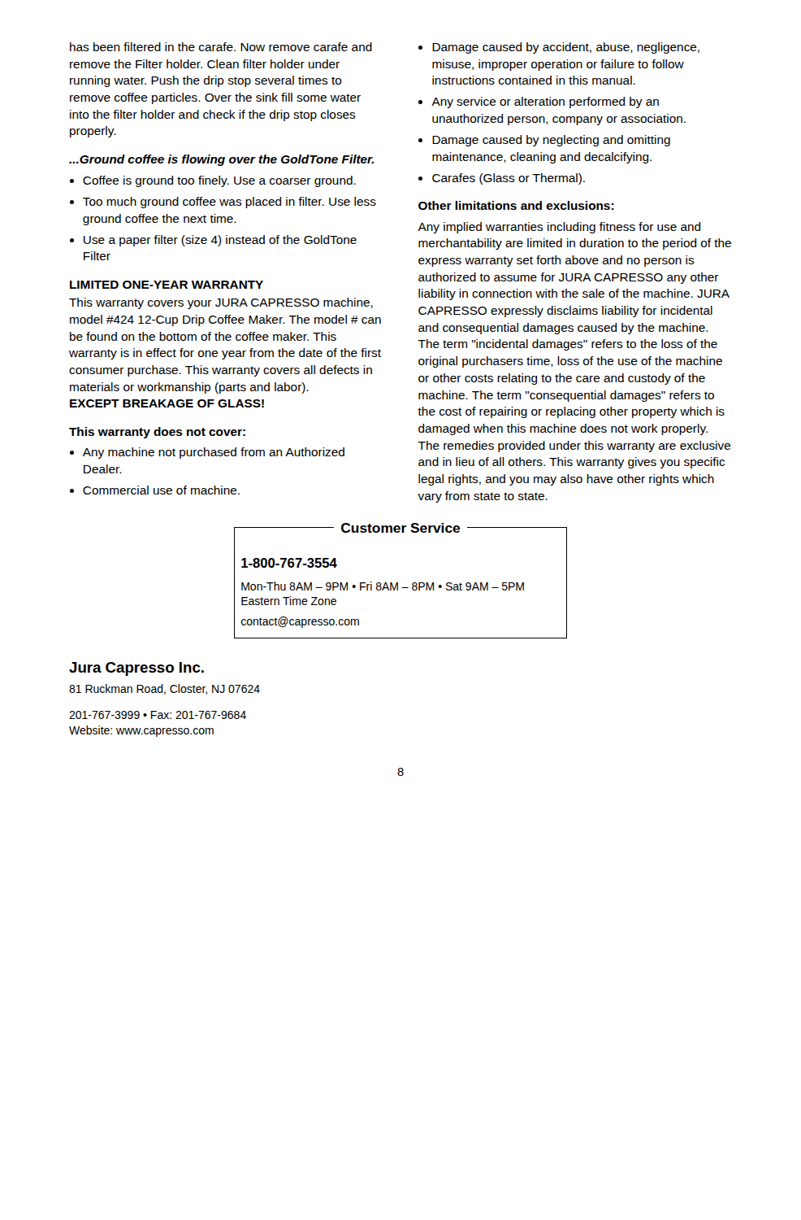has been filtered in the carafe. Now remove carafe and remove the Filter holder. Clean filter holder under running water. Push the drip stop several times to remove coffee particles. Over the sink fill some water into the filter holder and check if the drip stop closes properly.
...Ground coffee is flowing over the GoldTone Filter.
Coffee is ground too finely. Use a coarser ground.
Too much ground coffee was placed in filter. Use less ground coffee the next time.
Use a paper filter (size 4) instead of the GoldTone Filter
LIMITED ONE-YEAR WARRANTY
This warranty covers your JURA CAPRESSO machine, model #424 12-Cup Drip Coffee Maker. The model # can be found on the bottom of the coffee maker. This warranty is in effect for one year from the date of the first consumer purchase. This warranty covers all defects in materials or workmanship (parts and labor).
EXCEPT BREAKAGE OF GLASS!
This warranty does not cover:
Any machine not purchased from an Authorized Dealer.
Commercial use of machine.
Damage caused by accident, abuse, negligence, misuse, improper operation or failure to follow instructions contained in this manual.
Any service or alteration performed by an unauthorized person, company or association.
Damage caused by neglecting and omitting maintenance, cleaning and decalcifying.
Carafes (Glass or Thermal).
Other limitations and exclusions:
Any implied warranties including fitness for use and merchantability are limited in duration to the period of the express warranty set forth above and no person is authorized to assume for JURA CAPRESSO any other liability in connection with the sale of the machine. JURA CAPRESSO expressly disclaims liability for incidental and consequential damages caused by the machine. The term "incidental damages" refers to the loss of the original purchasers time, loss of the use of the machine or other costs relating to the care and custody of the machine. The term "consequential damages" refers to the cost of repairing or replacing other property which is damaged when this machine does not work properly. The remedies provided under this warranty are exclusive and in lieu of all others. This warranty gives you specific legal rights, and you may also have other rights which vary from state to state.
Customer Service
1-800-767-3554
Mon-Thu 8AM – 9PM • Fri 8AM – 8PM • Sat 9AM – 5PM
Eastern Time Zone
contact@capresso.com
Jura Capresso Inc.
81 Ruckman Road, Closter, NJ 07624
201-767-3999 • Fax: 201-767-9684
Website: www.capresso.com
8